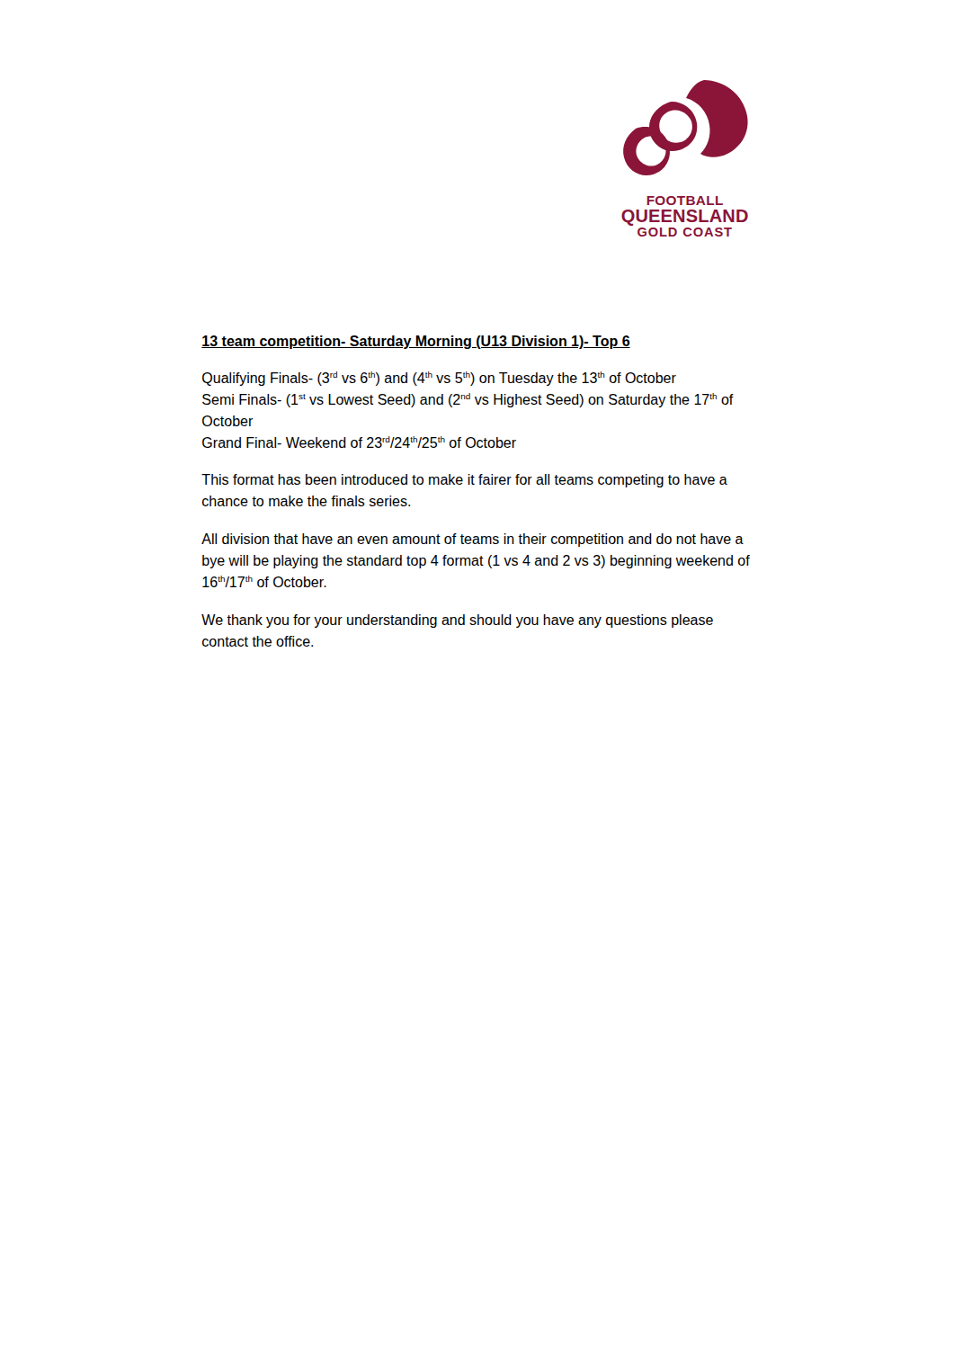Football
Queensland
Gold Coast
13 team competition- Saturday Morning (U13 Division 1)- Top 6
Qualifying Finals- (3rd vs 6th) and (4th vs 5th) on Tuesday the 13th of October
Semi Finals- (1st vs Lowest Seed) and (2nd vs Highest Seed) on Saturday the 17th of October
Grand Final- Weekend of 23rd/24th/25th of October
This format has been introduced to make it fairer for all teams competing to have a chance to make the finals series.
All division that have an even amount of teams in their competition and do not have a bye will be playing the standard top 4 format (1 vs 4 and 2 vs 3) beginning weekend of 16th/17th of October.
We thank you for your understanding and should you have any questions please contact the office.